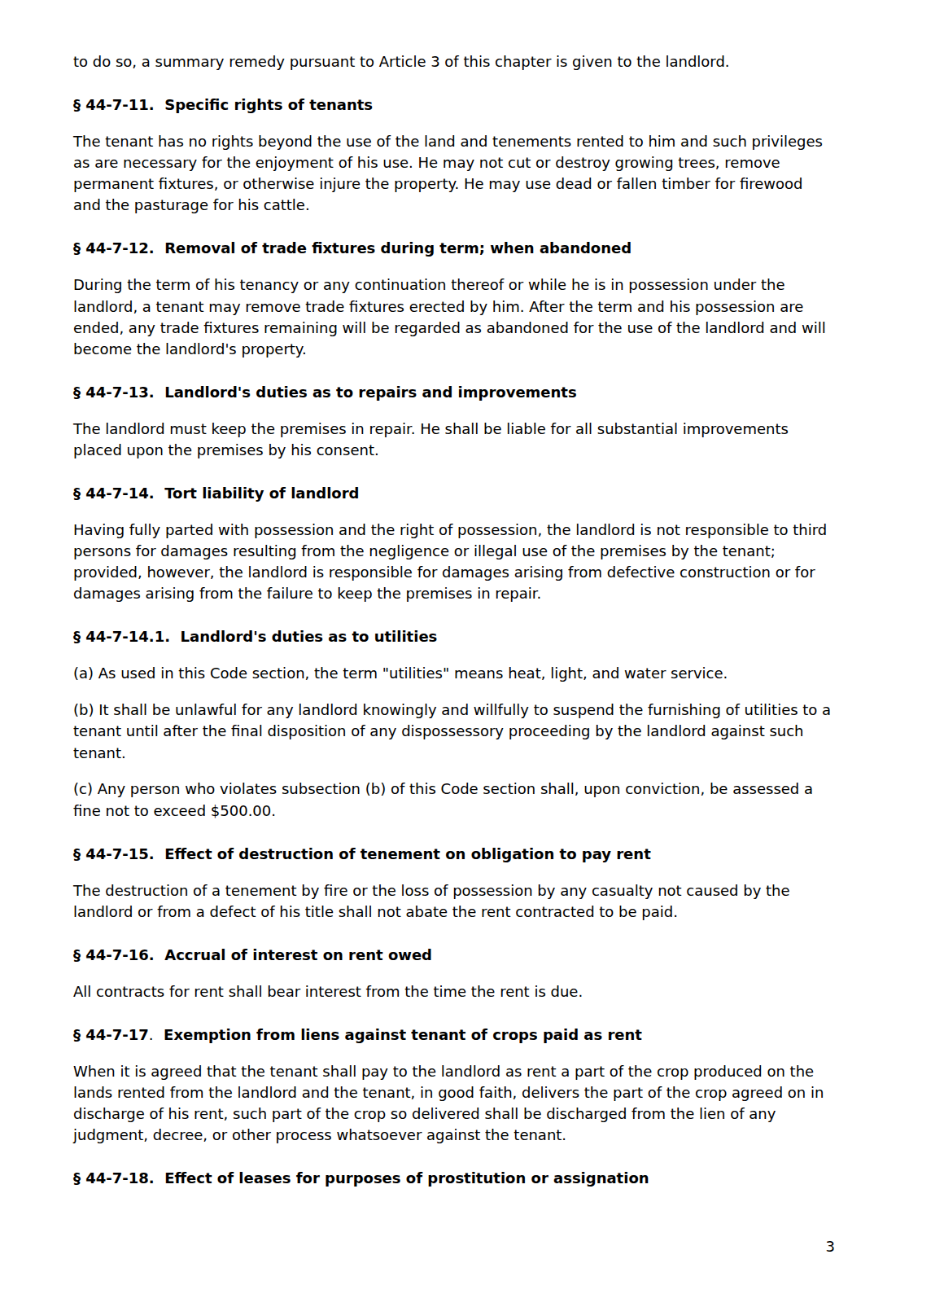to do so, a summary remedy pursuant to Article 3 of this chapter is given to the landlord.
§ 44-7-11. Specific rights of tenants
The tenant has no rights beyond the use of the land and tenements rented to him and such privileges as are necessary for the enjoyment of his use. He may not cut or destroy growing trees, remove permanent fixtures, or otherwise injure the property. He may use dead or fallen timber for firewood and the pasturage for his cattle.
§ 44-7-12. Removal of trade fixtures during term; when abandoned
During the term of his tenancy or any continuation thereof or while he is in possession under the landlord, a tenant may remove trade fixtures erected by him. After the term and his possession are ended, any trade fixtures remaining will be regarded as abandoned for the use of the landlord and will become the landlord's property.
§ 44-7-13. Landlord's duties as to repairs and improvements
The landlord must keep the premises in repair. He shall be liable for all substantial improvements placed upon the premises by his consent.
§ 44-7-14. Tort liability of landlord
Having fully parted with possession and the right of possession, the landlord is not responsible to third persons for damages resulting from the negligence or illegal use of the premises by the tenant; provided, however, the landlord is responsible for damages arising from defective construction or for damages arising from the failure to keep the premises in repair.
§ 44-7-14.1. Landlord's duties as to utilities
(a) As used in this Code section, the term "utilities" means heat, light, and water service.
(b) It shall be unlawful for any landlord knowingly and willfully to suspend the furnishing of utilities to a tenant until after the final disposition of any dispossessory proceeding by the landlord against such tenant.
(c) Any person who violates subsection (b) of this Code section shall, upon conviction, be assessed a fine not to exceed $500.00.
§ 44-7-15. Effect of destruction of tenement on obligation to pay rent
The destruction of a tenement by fire or the loss of possession by any casualty not caused by the landlord or from a defect of his title shall not abate the rent contracted to be paid.
§ 44-7-16. Accrual of interest on rent owed
All contracts for rent shall bear interest from the time the rent is due.
§ 44-7-17. Exemption from liens against tenant of crops paid as rent
When it is agreed that the tenant shall pay to the landlord as rent a part of the crop produced on the lands rented from the landlord and the tenant, in good faith, delivers the part of the crop agreed on in discharge of his rent, such part of the crop so delivered shall be discharged from the lien of any judgment, decree, or other process whatsoever against the tenant.
§ 44-7-18. Effect of leases for purposes of prostitution or assignation
3